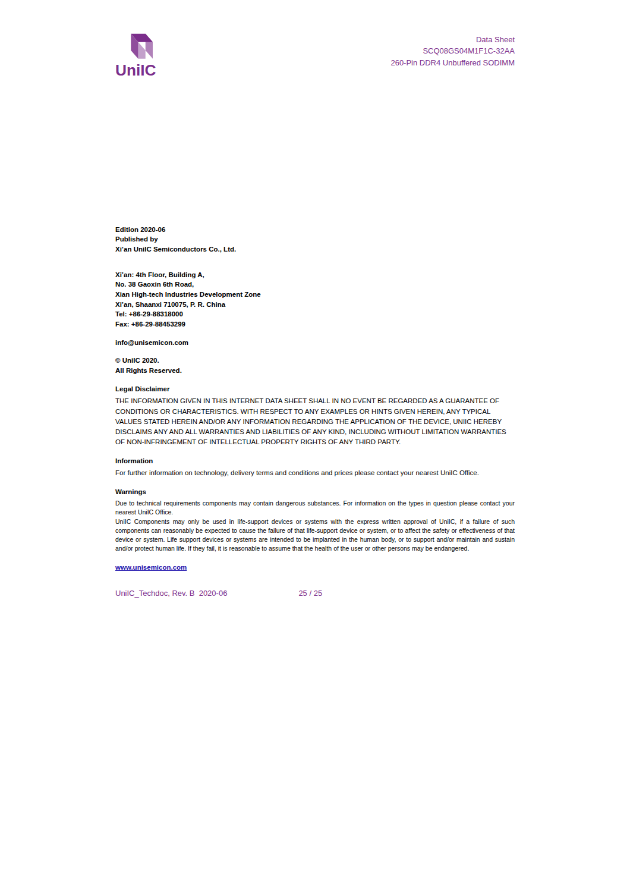UniIC
Data Sheet
SCQ08GS04M1F1C-32AA
260-Pin DDR4 Unbuffered SODIMM
Edition 2020-06
Published by
Xi’an UniIC Semiconductors Co., Ltd.
Xi’an: 4th Floor, Building A,
No. 38 Gaoxin 6th Road,
Xian High-tech Industries Development Zone
Xi’an, Shaanxi 710075, P. R. China
Tel: +86-29-88318000
Fax: +86-29-88453299
info@unisemicon.com
© UniIC 2020.
All Rights Reserved.
Legal Disclaimer
THE INFORMATION GIVEN IN THIS INTERNET DATA SHEET SHALL IN NO EVENT BE REGARDED AS A GUARANTEE OF CONDITIONS OR CHARACTERISTICS. WITH RESPECT TO ANY EXAMPLES OR HINTS GIVEN HEREIN, ANY TYPICAL VALUES STATED HEREIN AND/OR ANY INFORMATION REGARDING THE APPLICATION OF THE DEVICE, UNIIC HEREBY DISCLAIMS ANY AND ALL WARRANTIES AND LIABILITIES OF ANY KIND, INCLUDING WITHOUT LIMITATION WARRANTIES OF NON-INFRINGEMENT OF INTELLECTUAL PROPERTY RIGHTS OF ANY THIRD PARTY.
Information
For further information on technology, delivery terms and conditions and prices please contact your nearest UniIC Office.
Warnings
Due to technical requirements components may contain dangerous substances. For information on the types in question please contact your nearest UniIC Office.
UniIC Components may only be used in life-support devices or systems with the express written approval of UniIC, if a failure of such components can reasonably be expected to cause the failure of that life-support device or system, or to affect the safety or effectiveness of that device or system. Life support devices or systems are intended to be implanted in the human body, or to support and/or maintain and sustain and/or protect human life. If they fail, it is reasonable to assume that the health of the user or other persons may be endangered.
www.unisemicon.com
UniIC_Techdoc, Rev. B 2020-06
25 / 25